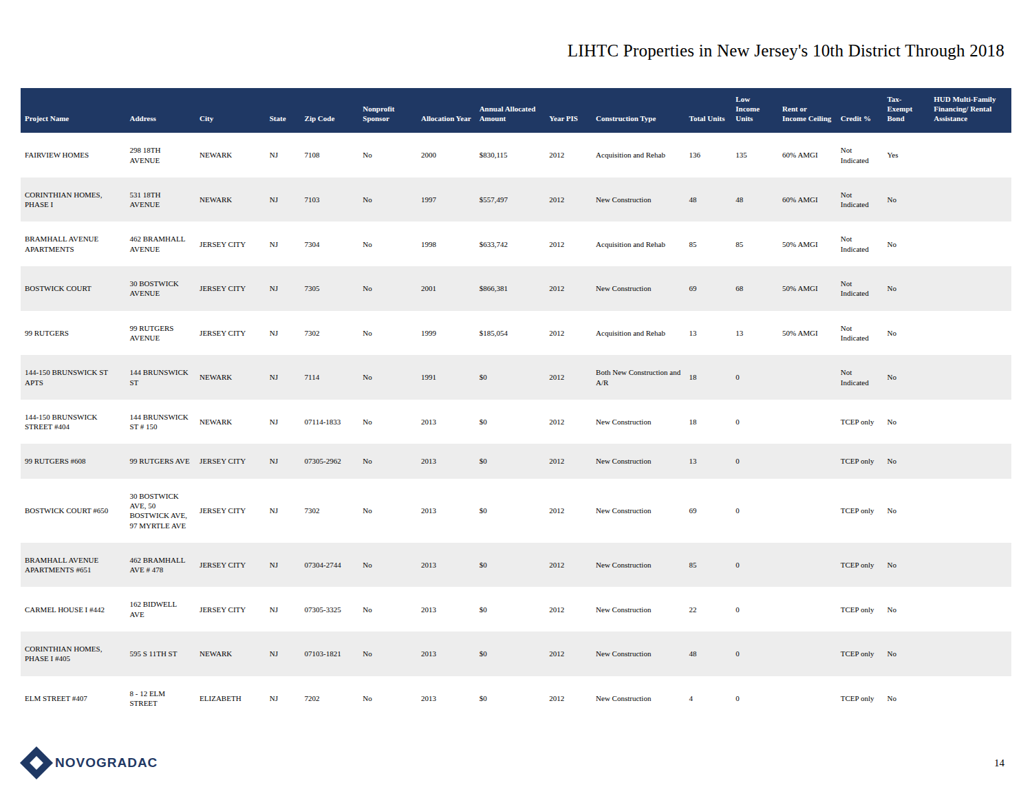LIHTC Properties in New Jersey's 10th District Through 2018
| Project Name | Address | City | State | Zip Code | Nonprofit Sponsor | Allocation Year | Annual Allocated Amount | Year PIS | Construction Type | Total Units | Low Income Units | Rent or Income Ceiling | Credit % | Tax-Exempt Bond | HUD Multi-Family Financing/ Rental Assistance |
| --- | --- | --- | --- | --- | --- | --- | --- | --- | --- | --- | --- | --- | --- | --- | --- |
| FAIRVIEW HOMES | 298 18TH AVENUE | NEWARK | NJ | 7108 | No | 2000 | $830,115 | 2012 | Acquisition and Rehab | 136 | 135 | 60% AMGI | Not Indicated | Yes | |
| CORINTHIAN HOMES, PHASE I | 531 18TH AVENUE | NEWARK | NJ | 7103 | No | 1997 | $557,497 | 2012 | New Construction | 48 | 48 | 60% AMGI | Not Indicated | No | |
| BRAMHALL AVENUE APARTMENTS | 462 BRAMHALL AVENUE | JERSEY CITY | NJ | 7304 | No | 1998 | $633,742 | 2012 | Acquisition and Rehab | 85 | 85 | 50% AMGI | Not Indicated | No | |
| BOSTWICK COURT | 30 BOSTWICK AVENUE | JERSEY CITY | NJ | 7305 | No | 2001 | $866,381 | 2012 | New Construction | 69 | 68 | 50% AMGI | Not Indicated | No | |
| 99 RUTGERS | 99 RUTGERS AVENUE | JERSEY CITY | NJ | 7302 | No | 1999 | $185,054 | 2012 | Acquisition and Rehab | 13 | 13 | 50% AMGI | Not Indicated | No | |
| 144-150 BRUNSWICK ST APTS | 144 BRUNSWICK ST | NEWARK | NJ | 7114 | No | 1991 | $0 | 2012 | Both New Construction and A/R | 18 | 0 | | Not Indicated | No | |
| 144-150 BRUNSWICK STREET #404 | 144 BRUNSWICK ST # 150 | NEWARK | NJ | 07114-1833 | No | 2013 | $0 | 2012 | New Construction | 18 | 0 | | TCEP only | No | |
| 99 RUTGERS #608 | 99 RUTGERS AVE | JERSEY CITY | NJ | 07305-2962 | No | 2013 | $0 | 2012 | New Construction | 13 | 0 | | TCEP only | No | |
| BOSTWICK COURT #650 | 30 BOSTWICK AVE, 50 BOSTWICK AVE, 97 MYRTLE AVE | JERSEY CITY | NJ | 7302 | No | 2013 | $0 | 2012 | New Construction | 69 | 0 | | TCEP only | No | |
| BRAMHALL AVENUE APARTMENTS #651 | 462 BRAMHALL AVE # 478 | JERSEY CITY | NJ | 07304-2744 | No | 2013 | $0 | 2012 | New Construction | 85 | 0 | | TCEP only | No | |
| CARMEL HOUSE I #442 | 162 BIDWELL AVE | JERSEY CITY | NJ | 07305-3325 | No | 2013 | $0 | 2012 | New Construction | 22 | 0 | | TCEP only | No | |
| CORINTHIAN HOMES, PHASE I #405 | 595 S 11TH ST | NEWARK | NJ | 07103-1821 | No | 2013 | $0 | 2012 | New Construction | 48 | 0 | | TCEP only | No | |
| ELM STREET #407 | 8 - 12 ELM STREET | ELIZABETH | NJ | 7202 | No | 2013 | $0 | 2012 | New Construction | 4 | 0 | | TCEP only | No | |
NOVOGRADAC
14